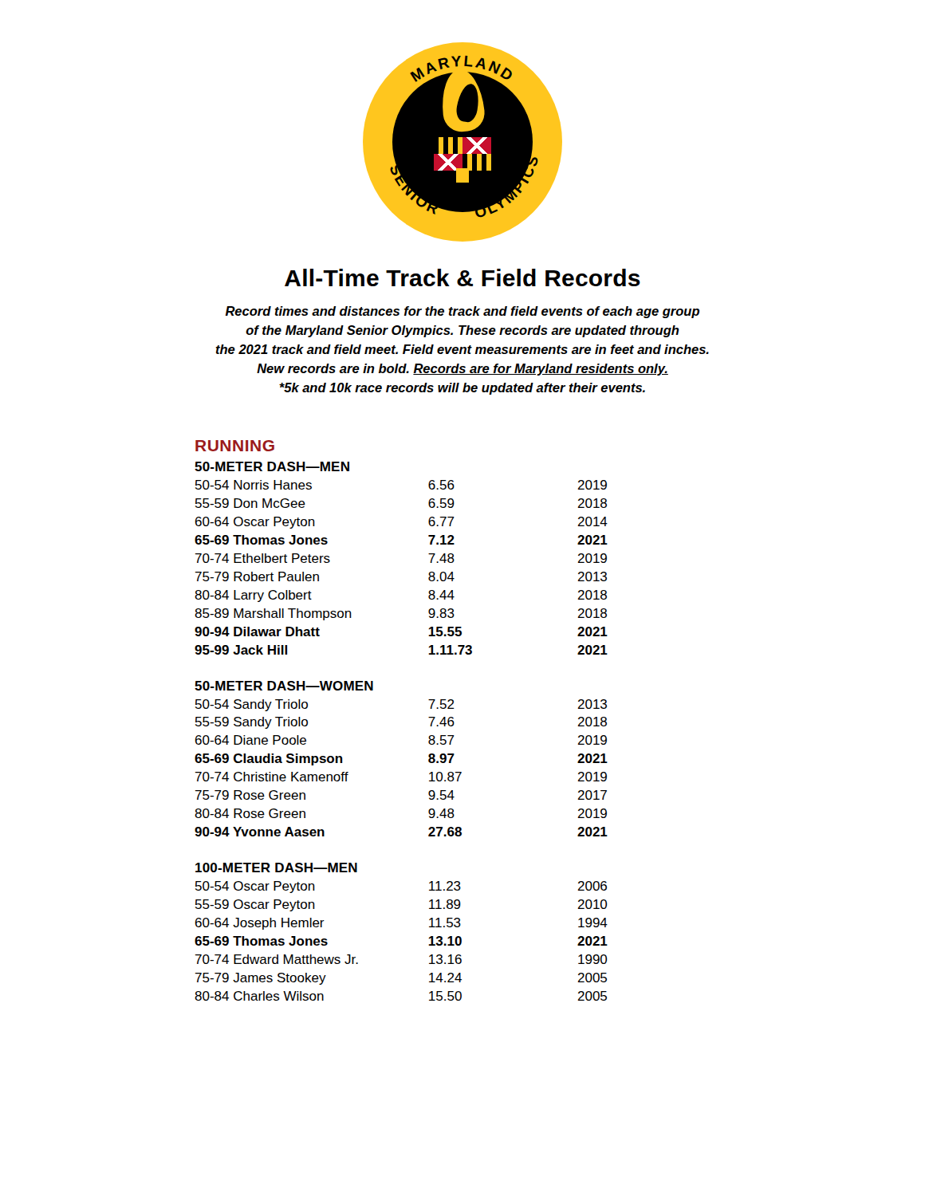MARYLAND SENIOR OLYMPICS
All-Time Track & Field Records
Record times and distances for the track and field events of each age group
of the Maryland Senior Olympics. These records are updated through
the 2021 track and field meet. Field event measurements are in feet and inches.
New records are in bold. Records are for Maryland residents only.
*5k and 10k race records will be updated after their events.
RUNNING
50-METER DASH—MEN
| 50-54 Norris Hanes | 6.56 | 2019 |
| 55-59 Don McGee | 6.59 | 2018 |
| 60-64 Oscar Peyton | 6.77 | 2014 |
| 65-69 Thomas Jones | 7.12 | 2021 |
| 70-74 Ethelbert Peters | 7.48 | 2019 |
| 75-79 Robert Paulen | 8.04 | 2013 |
| 80-84 Larry Colbert | 8.44 | 2018 |
| 85-89 Marshall Thompson | 9.83 | 2018 |
| 90-94 Dilawar Dhatt | 15.55 | 2021 |
| 95-99 Jack Hill | 1.11.73 | 2021 |
50-METER DASH—WOMEN
| 50-54 Sandy Triolo | 7.52 | 2013 |
| 55-59 Sandy Triolo | 7.46 | 2018 |
| 60-64 Diane Poole | 8.57 | 2019 |
| 65-69 Claudia Simpson | 8.97 | 2021 |
| 70-74 Christine Kamenoff | 10.87 | 2019 |
| 75-79 Rose Green | 9.54 | 2017 |
| 80-84 Rose Green | 9.48 | 2019 |
| 90-94 Yvonne Aasen | 27.68 | 2021 |
100-METER DASH—MEN
| 50-54 Oscar Peyton | 11.23 | 2006 |
| 55-59 Oscar Peyton | 11.89 | 2010 |
| 60-64 Joseph Hemler | 11.53 | 1994 |
| 65-69 Thomas Jones | 13.10 | 2021 |
| 70-74 Edward Matthews Jr. | 13.16 | 1990 |
| 75-79 James Stookey | 14.24 | 2005 |
| 80-84 Charles Wilson | 15.50 | 2005 |